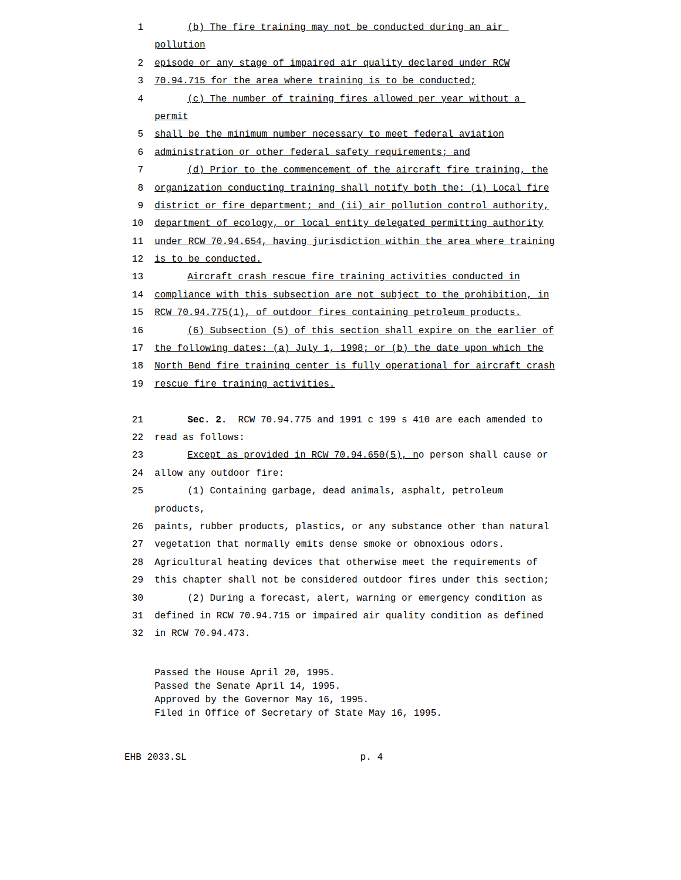(b) The fire training may not be conducted during an air pollution
episode or any stage of impaired air quality declared under RCW
70.94.715 for the area where training is to be conducted;
(c) The number of training fires allowed per year without a permit
shall be the minimum number necessary to meet federal aviation
administration or other federal safety requirements; and
(d) Prior to the commencement of the aircraft fire training, the
organization conducting training shall notify both the: (i) Local fire
district or fire department; and (ii) air pollution control authority,
department of ecology, or local entity delegated permitting authority
under RCW 70.94.654, having jurisdiction within the area where training
is to be conducted.
Aircraft crash rescue fire training activities conducted in
compliance with this subsection are not subject to the prohibition, in
RCW 70.94.775(1), of outdoor fires containing petroleum products.
(6) Subsection (5) of this section shall expire on the earlier of
the following dates: (a) July 1, 1998; or (b) the date upon which the
North Bend fire training center is fully operational for aircraft crash
rescue fire training activities.
Sec. 2. RCW 70.94.775 and 1991 c 199 s 410 are each amended to
read as follows:
Except as provided in RCW 70.94.650(5), no person shall cause or
allow any outdoor fire:
(1) Containing garbage, dead animals, asphalt, petroleum products,
paints, rubber products, plastics, or any substance other than natural
vegetation that normally emits dense smoke or obnoxious odors.
Agricultural heating devices that otherwise meet the requirements of
this chapter shall not be considered outdoor fires under this section;
(2) During a forecast, alert, warning or emergency condition as
defined in RCW 70.94.715 or impaired air quality condition as defined
in RCW 70.94.473.
Passed the House April 20, 1995.
Passed the Senate April 14, 1995.
Approved by the Governor May 16, 1995.
Filed in Office of Secretary of State May 16, 1995.
EHB 2033.SL
p. 4